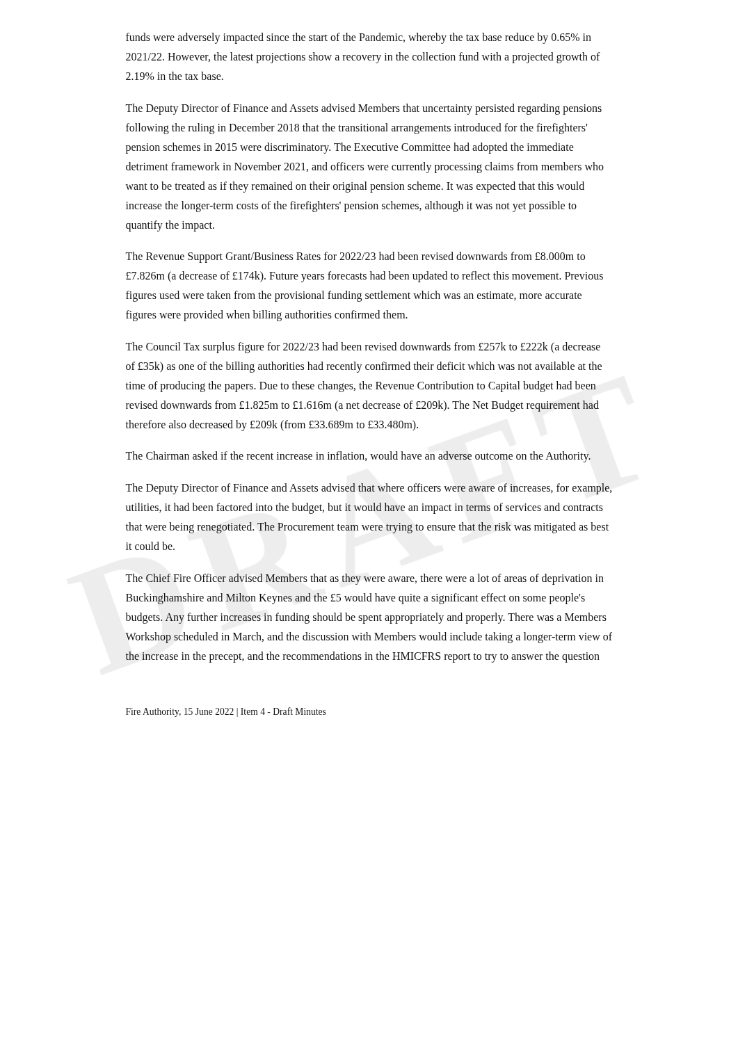DRAFT
funds were adversely impacted since the start of the Pandemic, whereby the tax base reduce by 0.65% in 2021/22. However, the latest projections show a recovery in the collection fund with a projected growth of 2.19% in the tax base.
The Deputy Director of Finance and Assets advised Members that uncertainty persisted regarding pensions following the ruling in December 2018 that the transitional arrangements introduced for the firefighters' pension schemes in 2015 were discriminatory. The Executive Committee had adopted the immediate detriment framework in November 2021, and officers were currently processing claims from members who want to be treated as if they remained on their original pension scheme. It was expected that this would increase the longer-term costs of the firefighters' pension schemes, although it was not yet possible to quantify the impact.
The Revenue Support Grant/Business Rates for 2022/23 had been revised downwards from £8.000m to £7.826m (a decrease of £174k). Future years forecasts had been updated to reflect this movement. Previous figures used were taken from the provisional funding settlement which was an estimate, more accurate figures were provided when billing authorities confirmed them.
The Council Tax surplus figure for 2022/23 had been revised downwards from £257k to £222k (a decrease of £35k) as one of the billing authorities had recently confirmed their deficit which was not available at the time of producing the papers. Due to these changes, the Revenue Contribution to Capital budget had been revised downwards from £1.825m to £1.616m (a net decrease of £209k). The Net Budget requirement had therefore also decreased by £209k (from £33.689m to £33.480m).
The Chairman asked if the recent increase in inflation, would have an adverse outcome on the Authority.
The Deputy Director of Finance and Assets advised that where officers were aware of increases, for example, utilities, it had been factored into the budget, but it would have an impact in terms of services and contracts that were being renegotiated. The Procurement team were trying to ensure that the risk was mitigated as best it could be.
The Chief Fire Officer advised Members that as they were aware, there were a lot of areas of deprivation in Buckinghamshire and Milton Keynes and the £5 would have quite a significant effect on some people's budgets. Any further increases in funding should be spent appropriately and properly. There was a Members Workshop scheduled in March, and the discussion with Members would include taking a longer-term view of the increase in the precept, and the recommendations in the HMICFRS report to try to answer the question
Fire Authority, 15 June 2022 | Item 4 - Draft Minutes